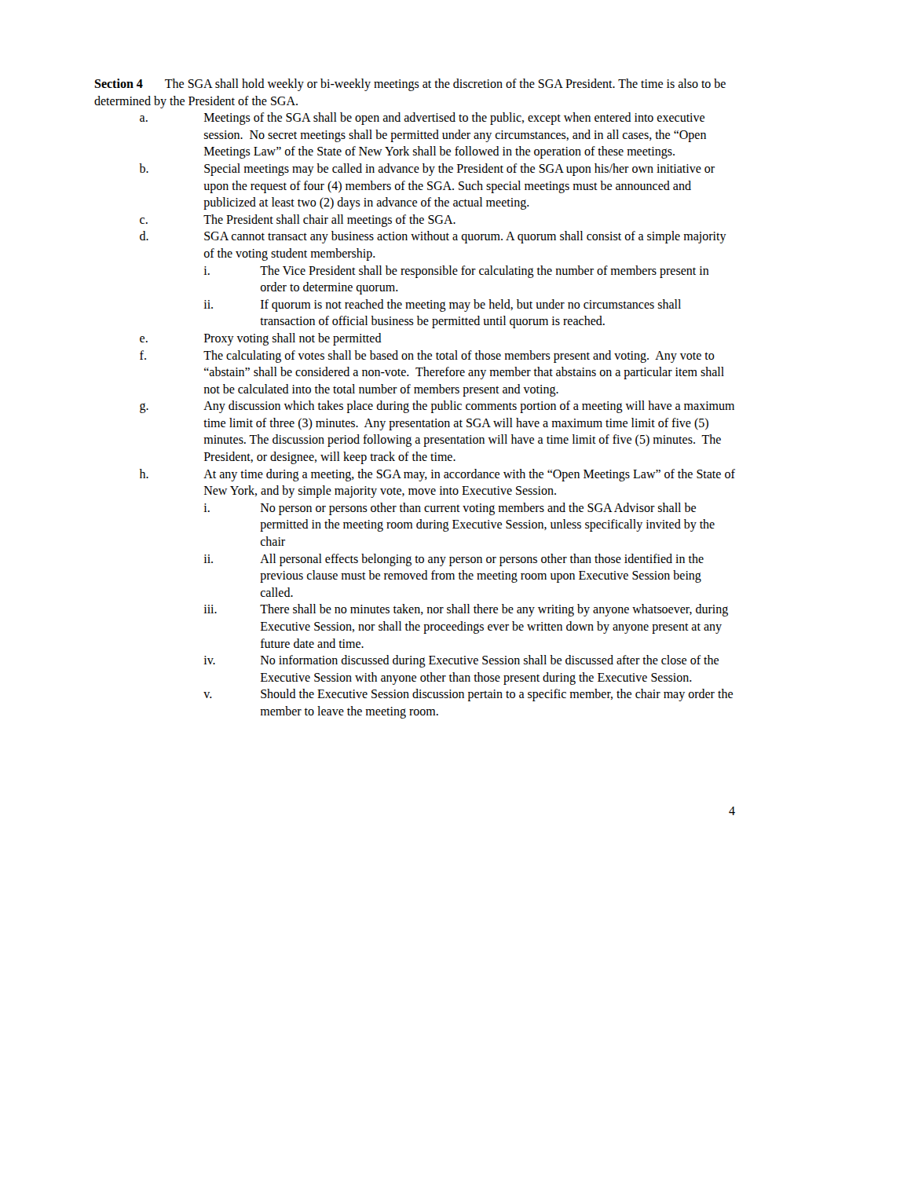Section 4 The SGA shall hold weekly or bi-weekly meetings at the discretion of the SGA President. The time is also to be determined by the President of the SGA.
a. Meetings of the SGA shall be open and advertised to the public, except when entered into executive session. No secret meetings shall be permitted under any circumstances, and in all cases, the “Open Meetings Law” of the State of New York shall be followed in the operation of these meetings.
b. Special meetings may be called in advance by the President of the SGA upon his/her own initiative or upon the request of four (4) members of the SGA. Such special meetings must be announced and publicized at least two (2) days in advance of the actual meeting.
c. The President shall chair all meetings of the SGA.
d. SGA cannot transact any business action without a quorum. A quorum shall consist of a simple majority of the voting student membership.
i. The Vice President shall be responsible for calculating the number of members present in order to determine quorum.
ii. If quorum is not reached the meeting may be held, but under no circumstances shall transaction of official business be permitted until quorum is reached.
e. Proxy voting shall not be permitted
f. The calculating of votes shall be based on the total of those members present and voting. Any vote to “abstain” shall be considered a non-vote. Therefore any member that abstains on a particular item shall not be calculated into the total number of members present and voting.
g. Any discussion which takes place during the public comments portion of a meeting will have a maximum time limit of three (3) minutes. Any presentation at SGA will have a maximum time limit of five (5) minutes. The discussion period following a presentation will have a time limit of five (5) minutes. The President, or designee, will keep track of the time.
h. At any time during a meeting, the SGA may, in accordance with the “Open Meetings Law” of the State of New York, and by simple majority vote, move into Executive Session.
i. No person or persons other than current voting members and the SGA Advisor shall be permitted in the meeting room during Executive Session, unless specifically invited by the chair
ii. All personal effects belonging to any person or persons other than those identified in the previous clause must be removed from the meeting room upon Executive Session being called.
iii. There shall be no minutes taken, nor shall there be any writing by anyone whatsoever, during Executive Session, nor shall the proceedings ever be written down by anyone present at any future date and time.
iv. No information discussed during Executive Session shall be discussed after the close of the Executive Session with anyone other than those present during the Executive Session.
v. Should the Executive Session discussion pertain to a specific member, the chair may order the member to leave the meeting room.
4